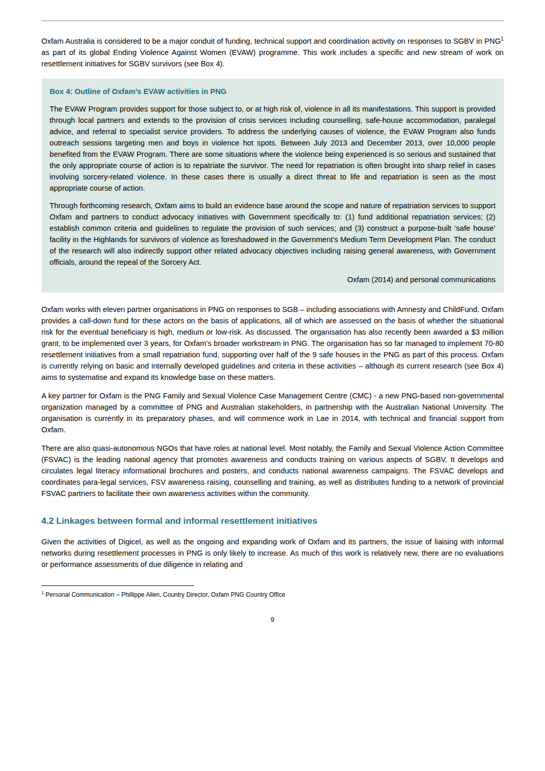Oxfam Australia is considered to be a major conduit of funding, technical support and coordination activity on responses to SGBV in PNG1 as part of its global Ending Violence Against Women (EVAW) programme. This work includes a specific and new stream of work on resettlement initiatives for SGBV survivors (see Box 4).
Box 4: Outline of Oxfam’s EVAW activities in PNG
The EVAW Program provides support for those subject to, or at high risk of, violence in all its manifestations. This support is provided through local partners and extends to the provision of crisis services including counselling, safe-house accommodation, paralegal advice, and referral to specialist service providers. To address the underlying causes of violence, the EVAW Program also funds outreach sessions targeting men and boys in violence hot spots. Between July 2013 and December 2013, over 10,000 people benefited from the EVAW Program. There are some situations where the violence being experienced is so serious and sustained that the only appropriate course of action is to repatriate the survivor. The need for repatriation is often brought into sharp relief in cases involving sorcery-related violence. In these cases there is usually a direct threat to life and repatriation is seen as the most appropriate course of action.
Through forthcoming research, Oxfam aims to build an evidence base around the scope and nature of repatriation services to support Oxfam and partners to conduct advocacy initiatives with Government specifically to: (1) fund additional repatriation services; (2) establish common criteria and guidelines to regulate the provision of such services; and (3) construct a purpose-built ‘safe house’ facility in the Highlands for survivors of violence as foreshadowed in the Government’s Medium Term Development Plan. The conduct of the research will also indirectly support other related advocacy objectives including raising general awareness, with Government officials, around the repeal of the Sorcery Act.
Oxfam (2014) and personal communications
Oxfam works with eleven partner organisations in PNG on responses to SGB – including associations with Amnesty and ChildFund. Oxfam provides a call-down fund for these actors on the basis of applications, all of which are assessed on the basis of whether the situational risk for the eventual beneficiary is high, medium or low-risk. As discussed. The organisation has also recently been awarded a $3 million grant, to be implemented over 3 years, for Oxfam’s broader workstream in PNG. The organisation has so far managed to implement 70-80 resettlement initiatives from a small repatriation fund, supporting over half of the 9 safe houses in the PNG as part of this process. Oxfam is currently relying on basic and internally developed guidelines and criteria in these activities – although its current research (see Box 4) aims to systematise and expand its knowledge base on these matters.
A key partner for Oxfam is the PNG Family and Sexual Violence Case Management Centre (CMC) - a new PNG-based non-governmental organization managed by a committee of PNG and Australian stakeholders, in partnership with the Australian National University. The organisation is currently in its preparatory phases, and will commence work in Lae in 2014, with technical and financial support from Oxfam.
There are also quasi-autonomous NGOs that have roles at national level. Most notably, the Family and Sexual Violence Action Committee (FSVAC) is the leading national agency that promotes awareness and conducts training on various aspects of SGBV. It develops and circulates legal literacy informational brochures and posters, and conducts national awareness campaigns. The FSVAC develops and coordinates para-legal services, FSV awareness raising, counselling and training, as well as distributes funding to a network of provincial FSVAC partners to facilitate their own awareness activities within the community.
4.2 Linkages between formal and informal resettlement initiatives
Given the activities of Digicel, as well as the ongoing and expanding work of Oxfam and its partners, the issue of liaising with informal networks during resettlement processes in PNG is only likely to increase. As much of this work is relatively new, there are no evaluations or performance assessments of due diligence in relating and
1 Personal Communication – Phillippe Allen, Country Director, Oxfam PNG Country Office
9